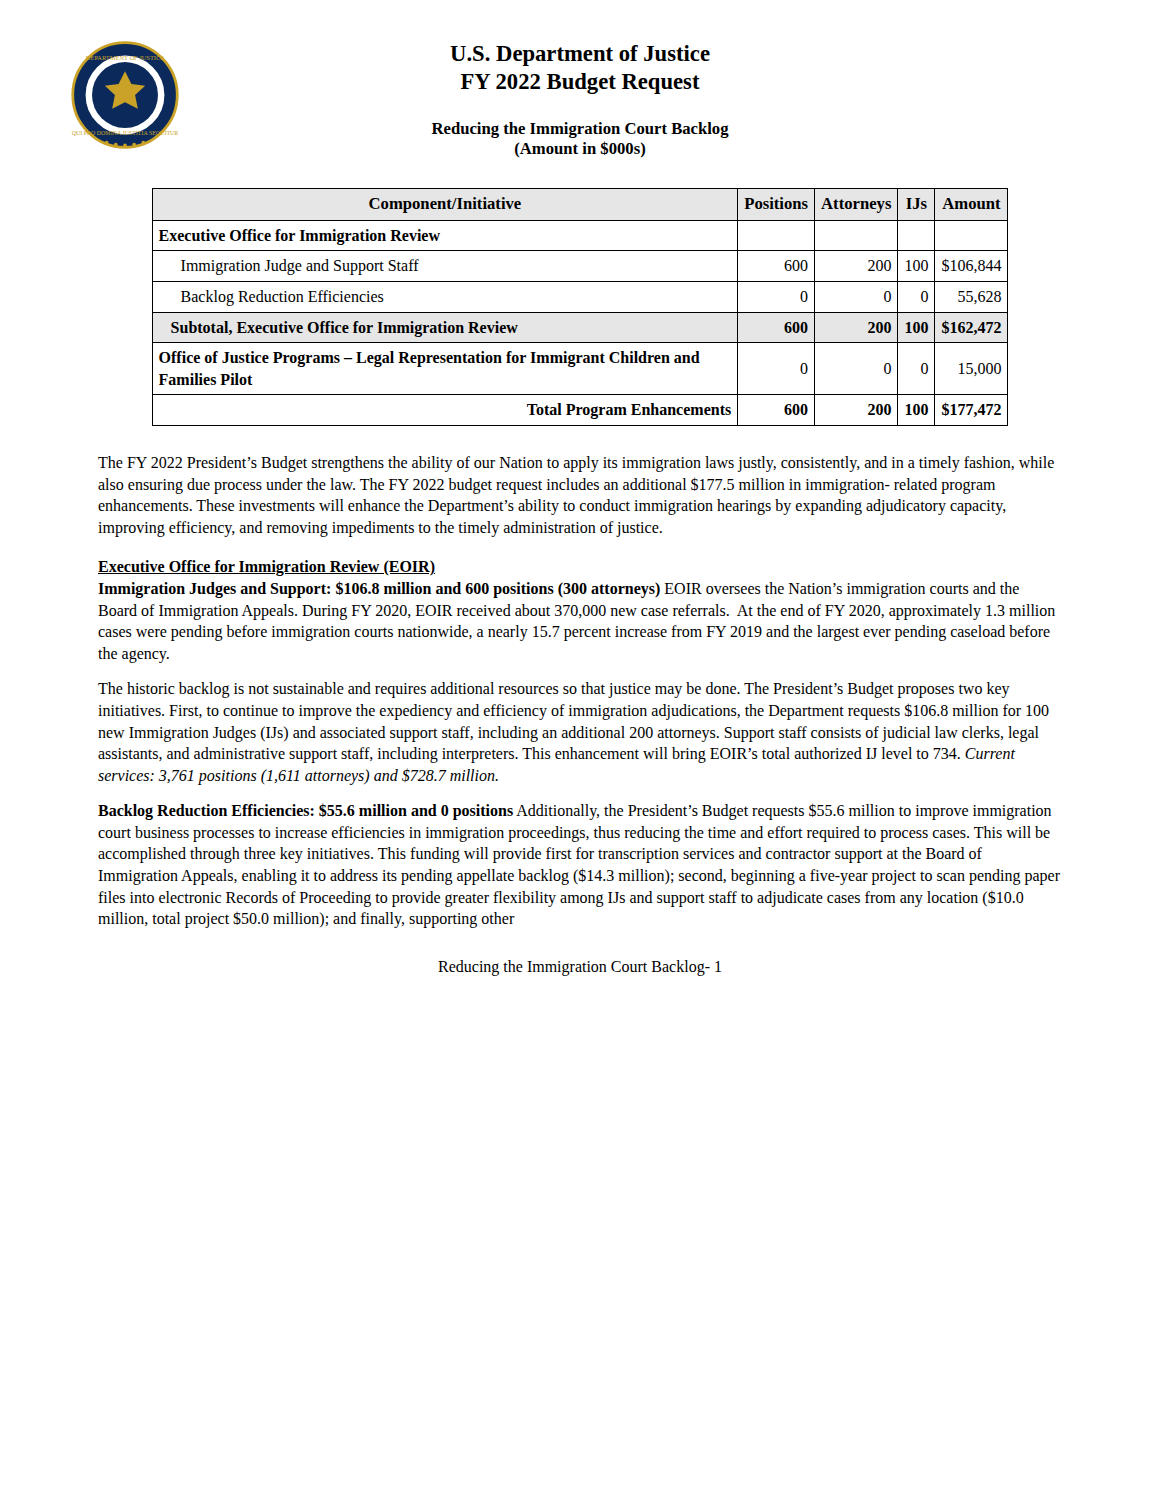DEPARTMENT OF JUSTICE QUI PRO DOMINA JUSTITIA SEQUITUR
U.S. Department of Justice
FY 2022 Budget Request
Reducing the Immigration Court Backlog (Amount in $000s)
| Component/Initiative | Positions | Attorneys | IJs | Amount |
| --- | --- | --- | --- | --- |
| Executive Office for Immigration Review | | | | |
| Immigration Judge and Support Staff | 600 | 200 | 100 | $106,844 |
| Backlog Reduction Efficiencies | 0 | 0 | 0 | 55,628 |
| Subtotal, Executive Office for Immigration Review | 600 | 200 | 100 | $162,472 |
| Office of Justice Programs – Legal Representation for Immigrant Children and Families Pilot | 0 | 0 | 0 | 15,000 |
| Total Program Enhancements | 600 | 200 | 100 | $177,472 |
The FY 2022 President’s Budget strengthens the ability of our Nation to apply its immigration laws justly, consistently, and in a timely fashion, while also ensuring due process under the law. The FY 2022 budget request includes an additional $177.5 million in immigration- related program enhancements. These investments will enhance the Department’s ability to conduct immigration hearings by expanding adjudicatory capacity, improving efficiency, and removing impediments to the timely administration of justice.
Executive Office for Immigration Review (EOIR)
Immigration Judges and Support: $106.8 million and 600 positions (300 attorneys) EOIR oversees the Nation’s immigration courts and the Board of Immigration Appeals. During FY 2020, EOIR received about 370,000 new case referrals. At the end of FY 2020, approximately 1.3 million cases were pending before immigration courts nationwide, a nearly 15.7 percent increase from FY 2019 and the largest ever pending caseload before the agency.
The historic backlog is not sustainable and requires additional resources so that justice may be done. The President’s Budget proposes two key initiatives. First, to continue to improve the expediency and efficiency of immigration adjudications, the Department requests $106.8 million for 100 new Immigration Judges (IJs) and associated support staff, including an additional 200 attorneys. Support staff consists of judicial law clerks, legal assistants, and administrative support staff, including interpreters. This enhancement will bring EOIR’s total authorized IJ level to 734. Current services: 3,761 positions (1,611 attorneys) and $728.7 million.
Backlog Reduction Efficiencies: $55.6 million and 0 positions Additionally, the President’s Budget requests $55.6 million to improve immigration court business processes to increase efficiencies in immigration proceedings, thus reducing the time and effort required to process cases. This will be accomplished through three key initiatives. This funding will provide first for transcription services and contractor support at the Board of Immigration Appeals, enabling it to address its pending appellate backlog ($14.3 million); second, beginning a five-year project to scan pending paper files into electronic Records of Proceeding to provide greater flexibility among IJs and support staff to adjudicate cases from any location ($10.0 million, total project $50.0 million); and finally, supporting other
Reducing the Immigration Court Backlog- 1